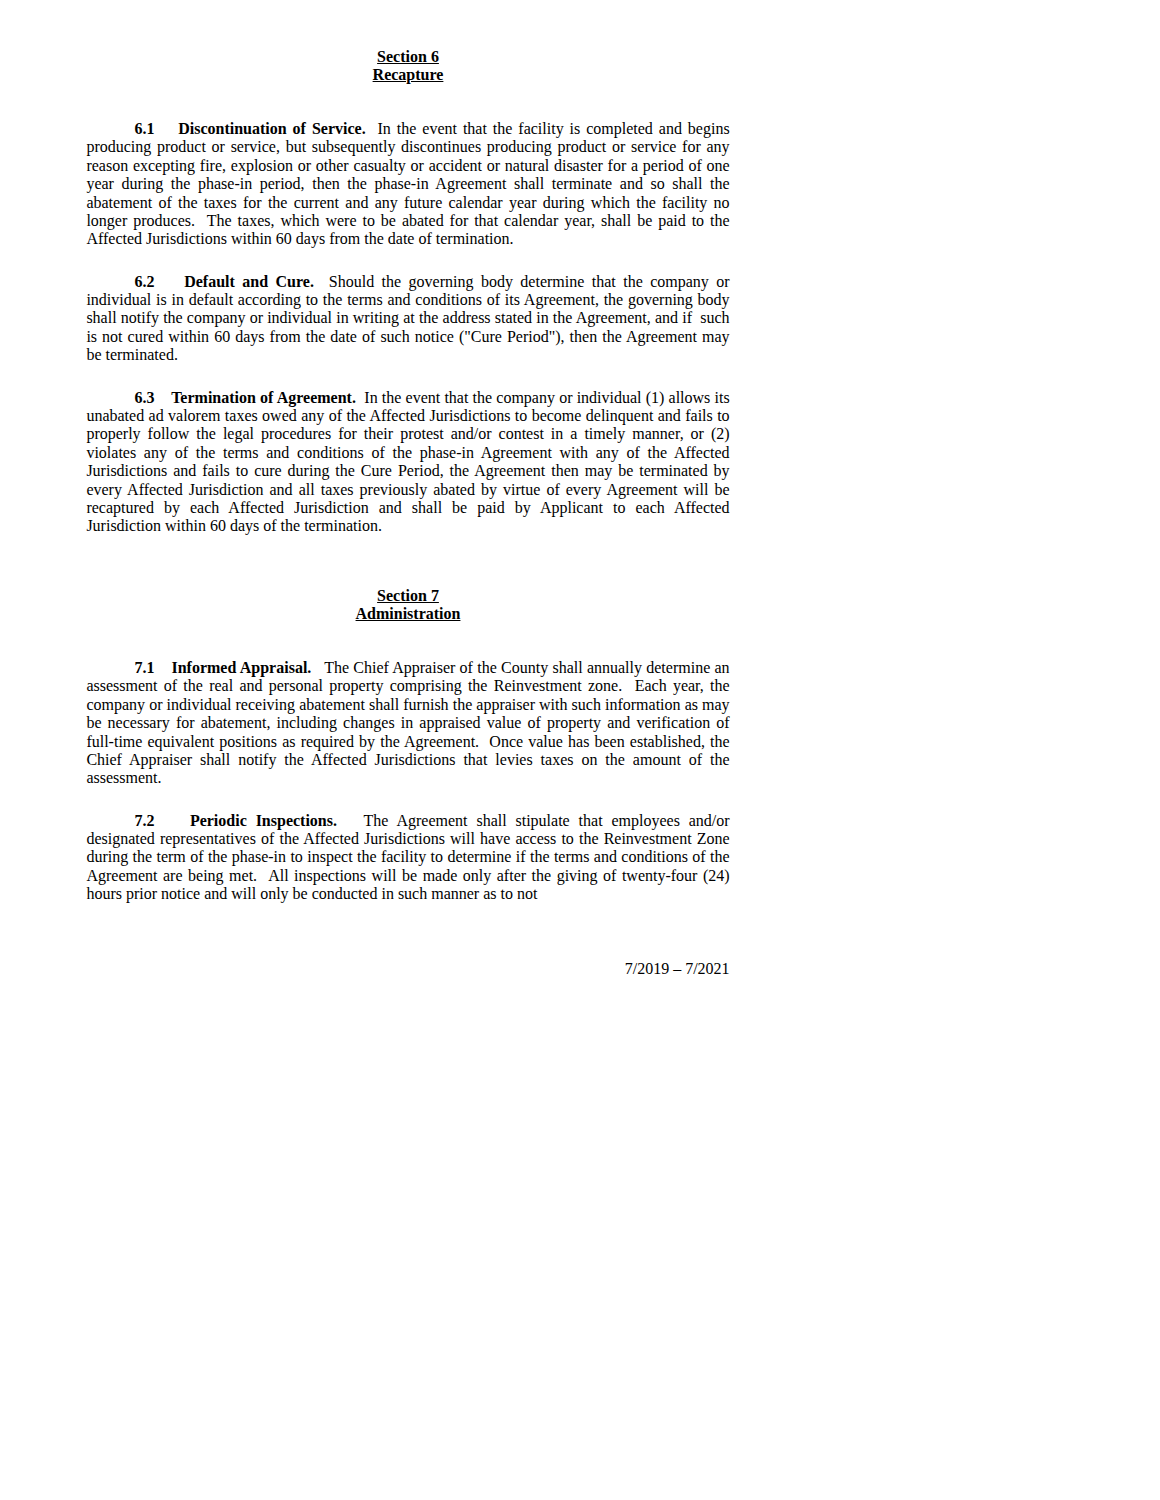Section 6 Recapture
6.1 Discontinuation of Service. In the event that the facility is completed and begins producing product or service, but subsequently discontinues producing product or service for any reason excepting fire, explosion or other casualty or accident or natural disaster for a period of one year during the phase-in period, then the phase-in Agreement shall terminate and so shall the abatement of the taxes for the current and any future calendar year during which the facility no longer produces. The taxes, which were to be abated for that calendar year, shall be paid to the Affected Jurisdictions within 60 days from the date of termination.
6.2 Default and Cure. Should the governing body determine that the company or individual is in default according to the terms and conditions of its Agreement, the governing body shall notify the company or individual in writing at the address stated in the Agreement, and if such is not cured within 60 days from the date of such notice ("Cure Period"), then the Agreement may be terminated.
6.3 Termination of Agreement. In the event that the company or individual (1) allows its unabated ad valorem taxes owed any of the Affected Jurisdictions to become delinquent and fails to properly follow the legal procedures for their protest and/or contest in a timely manner, or (2) violates any of the terms and conditions of the phase-in Agreement with any of the Affected Jurisdictions and fails to cure during the Cure Period, the Agreement then may be terminated by every Affected Jurisdiction and all taxes previously abated by virtue of every Agreement will be recaptured by each Affected Jurisdiction and shall be paid by Applicant to each Affected Jurisdiction within 60 days of the termination.
Section 7 Administration
7.1 Informed Appraisal. The Chief Appraiser of the County shall annually determine an assessment of the real and personal property comprising the Reinvestment zone. Each year, the company or individual receiving abatement shall furnish the appraiser with such information as may be necessary for abatement, including changes in appraised value of property and verification of full-time equivalent positions as required by the Agreement. Once value has been established, the Chief Appraiser shall notify the Affected Jurisdictions that levies taxes on the amount of the assessment.
7.2 Periodic Inspections. The Agreement shall stipulate that employees and/or designated representatives of the Affected Jurisdictions will have access to the Reinvestment Zone during the term of the phase-in to inspect the facility to determine if the terms and conditions of the Agreement are being met. All inspections will be made only after the giving of twenty-four (24) hours prior notice and will only be conducted in such manner as to not
7/2019 – 7/2021